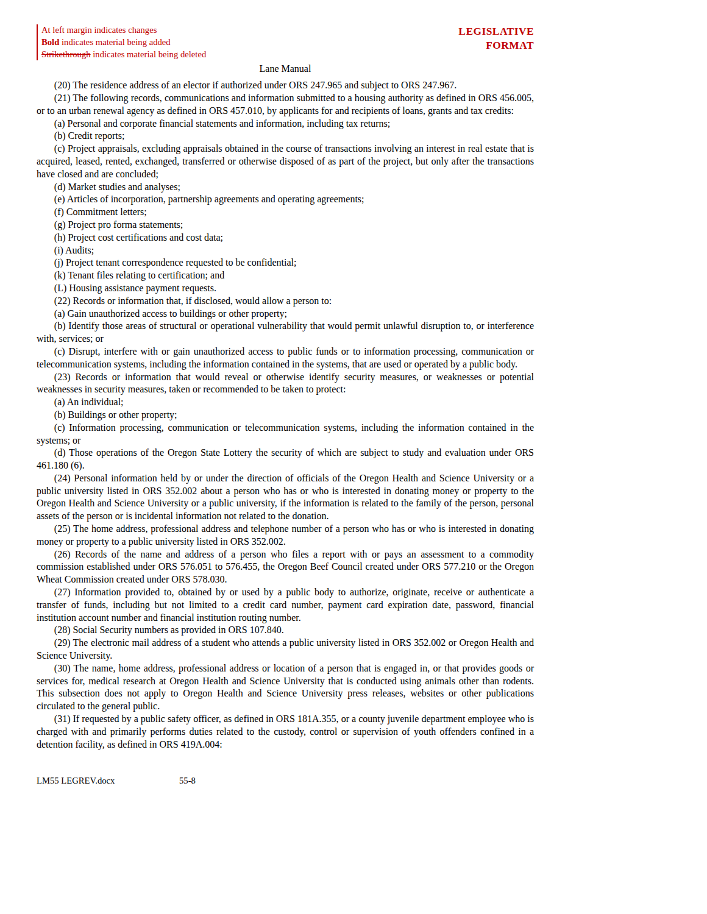At left margin indicates changes
Bold indicates material being added
Strikethrough indicates material being deleted
LEGISLATIVE
FORMAT
Lane Manual
(20) The residence address of an elector if authorized under ORS 247.965 and subject to ORS 247.967.
(21) The following records, communications and information submitted to a housing authority as defined in ORS 456.005, or to an urban renewal agency as defined in ORS 457.010, by applicants for and recipients of loans, grants and tax credits:
(a) Personal and corporate financial statements and information, including tax returns;
(b) Credit reports;
(c) Project appraisals, excluding appraisals obtained in the course of transactions involving an interest in real estate that is acquired, leased, rented, exchanged, transferred or otherwise disposed of as part of the project, but only after the transactions have closed and are concluded;
(d) Market studies and analyses;
(e) Articles of incorporation, partnership agreements and operating agreements;
(f) Commitment letters;
(g) Project pro forma statements;
(h) Project cost certifications and cost data;
(i) Audits;
(j) Project tenant correspondence requested to be confidential;
(k) Tenant files relating to certification; and
(L) Housing assistance payment requests.
(22) Records or information that, if disclosed, would allow a person to:
(a) Gain unauthorized access to buildings or other property;
(b) Identify those areas of structural or operational vulnerability that would permit unlawful disruption to, or interference with, services; or
(c) Disrupt, interfere with or gain unauthorized access to public funds or to information processing, communication or telecommunication systems, including the information contained in the systems, that are used or operated by a public body.
(23) Records or information that would reveal or otherwise identify security measures, or weaknesses or potential weaknesses in security measures, taken or recommended to be taken to protect:
(a) An individual;
(b) Buildings or other property;
(c) Information processing, communication or telecommunication systems, including the information contained in the systems; or
(d) Those operations of the Oregon State Lottery the security of which are subject to study and evaluation under ORS 461.180 (6).
(24) Personal information held by or under the direction of officials of the Oregon Health and Science University or a public university listed in ORS 352.002 about a person who has or who is interested in donating money or property to the Oregon Health and Science University or a public university, if the information is related to the family of the person, personal assets of the person or is incidental information not related to the donation.
(25) The home address, professional address and telephone number of a person who has or who is interested in donating money or property to a public university listed in ORS 352.002.
(26) Records of the name and address of a person who files a report with or pays an assessment to a commodity commission established under ORS 576.051 to 576.455, the Oregon Beef Council created under ORS 577.210 or the Oregon Wheat Commission created under ORS 578.030.
(27) Information provided to, obtained by or used by a public body to authorize, originate, receive or authenticate a transfer of funds, including but not limited to a credit card number, payment card expiration date, password, financial institution account number and financial institution routing number.
(28) Social Security numbers as provided in ORS 107.840.
(29) The electronic mail address of a student who attends a public university listed in ORS 352.002 or Oregon Health and Science University.
(30) The name, home address, professional address or location of a person that is engaged in, or that provides goods or services for, medical research at Oregon Health and Science University that is conducted using animals other than rodents. This subsection does not apply to Oregon Health and Science University press releases, websites or other publications circulated to the general public.
(31) If requested by a public safety officer, as defined in ORS 181A.355, or a county juvenile department employee who is charged with and primarily performs duties related to the custody, control or supervision of youth offenders confined in a detention facility, as defined in ORS 419A.004:
LM55 LEGREV.docx
55-8